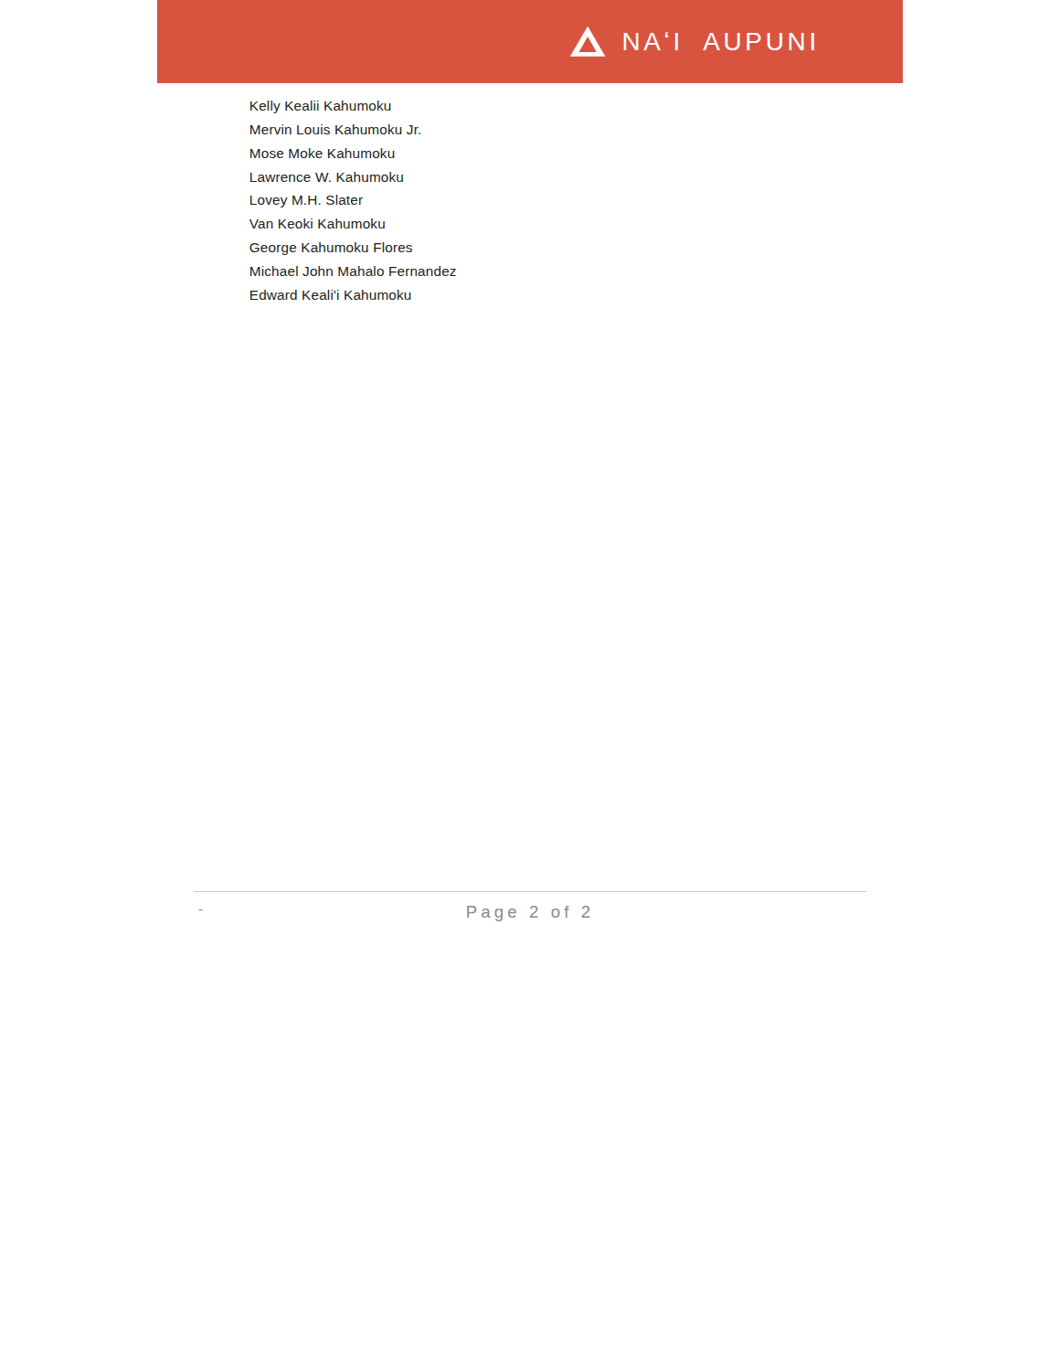NAʻI AUPUNI
Kelly Kealii Kahumoku
Mervin Louis Kahumoku Jr.
Mose Moke Kahumoku
Lawrence W. Kahumoku
Lovey M.H. Slater
Van Keoki Kahumoku
George Kahumoku Flores
Michael John Mahalo Fernandez
Edward Keali'i Kahumoku
- Page 2 of 2